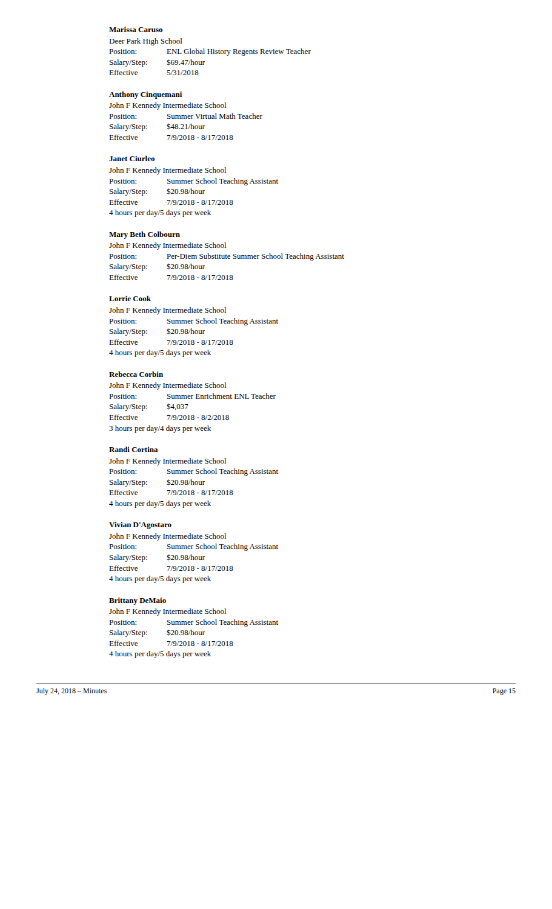Marissa Caruso
Deer Park High School
Position: ENL Global History Regents Review Teacher
Salary/Step:$69.47/hour
Effective 5/31/2018
Anthony Cinquemani
John F Kennedy Intermediate School
Position: Summer Virtual Math Teacher
Salary/Step:$48.21/hour
Effective 7/9/2018 - 8/17/2018
Janet Ciurleo
John F Kennedy Intermediate School
Position: Summer School Teaching Assistant
Salary/Step:$20.98/hour
Effective 7/9/2018 - 8/17/2018
4 hours per day/5 days per week
Mary Beth Colbourn
John F Kennedy Intermediate School
Position: Per-Diem Substitute Summer School Teaching Assistant
Salary/Step:$20.98/hour
Effective 7/9/2018 - 8/17/2018
Lorrie Cook
John F Kennedy Intermediate School
Position: Summer School Teaching Assistant
Salary/Step:$20.98/hour
Effective 7/9/2018 - 8/17/2018
4 hours per day/5 days per week
Rebecca Corbin
John F Kennedy Intermediate School
Position: Summer Enrichment ENL Teacher
Salary/Step:$4,037
Effective 7/9/2018 - 8/2/2018
3 hours per day/4 days per week
Randi Cortina
John F Kennedy Intermediate School
Position: Summer School Teaching Assistant
Salary/Step:$20.98/hour
Effective 7/9/2018 - 8/17/2018
4 hours per day/5 days per week
Vivian D'Agostaro
John F Kennedy Intermediate School
Position: Summer School Teaching Assistant
Salary/Step:$20.98/hour
Effective 7/9/2018 - 8/17/2018
4 hours per day/5 days per week
Brittany DeMaio
John F Kennedy Intermediate School
Position: Summer School Teaching Assistant
Salary/Step:$20.98/hour
Effective 7/9/2018 - 8/17/2018
4 hours per day/5 days per week
July 24, 2018 – Minutes Page 15